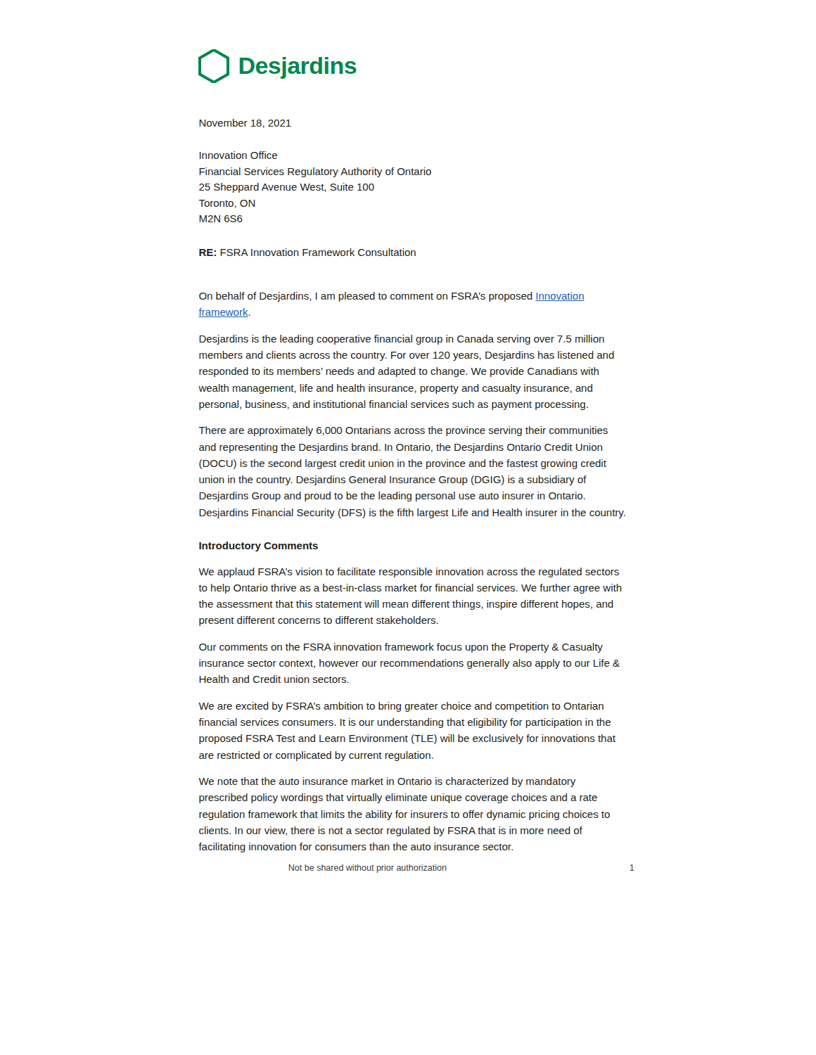Desjardins
November 18, 2021
Innovation Office
Financial Services Regulatory Authority of Ontario
25 Sheppard Avenue West, Suite 100
Toronto, ON
M2N 6S6
RE: FSRA Innovation Framework Consultation
On behalf of Desjardins, I am pleased to comment on FSRA’s proposed Innovation framework.
Desjardins is the leading cooperative financial group in Canada serving over 7.5 million members and clients across the country. For over 120 years, Desjardins has listened and responded to its members’ needs and adapted to change. We provide Canadians with wealth management, life and health insurance, property and casualty insurance, and personal, business, and institutional financial services such as payment processing.
There are approximately 6,000 Ontarians across the province serving their communities and representing the Desjardins brand. In Ontario, the Desjardins Ontario Credit Union (DOCU) is the second largest credit union in the province and the fastest growing credit union in the country. Desjardins General Insurance Group (DGIG) is a subsidiary of Desjardins Group and proud to be the leading personal use auto insurer in Ontario. Desjardins Financial Security (DFS) is the fifth largest Life and Health insurer in the country.
Introductory Comments
We applaud FSRA’s vision to facilitate responsible innovation across the regulated sectors to help Ontario thrive as a best-in-class market for financial services. We further agree with the assessment that this statement will mean different things, inspire different hopes, and present different concerns to different stakeholders.
Our comments on the FSRA innovation framework focus upon the Property & Casualty insurance sector context, however our recommendations generally also apply to our Life & Health and Credit union sectors.
We are excited by FSRA’s ambition to bring greater choice and competition to Ontarian financial services consumers. It is our understanding that eligibility for participation in the proposed FSRA Test and Learn Environment (TLE) will be exclusively for innovations that are restricted or complicated by current regulation.
We note that the auto insurance market in Ontario is characterized by mandatory prescribed policy wordings that virtually eliminate unique coverage choices and a rate regulation framework that limits the ability for insurers to offer dynamic pricing choices to clients. In our view, there is not a sector regulated by FSRA that is in more need of facilitating innovation for consumers than the auto insurance sector.
Not be shared without prior authorization
1